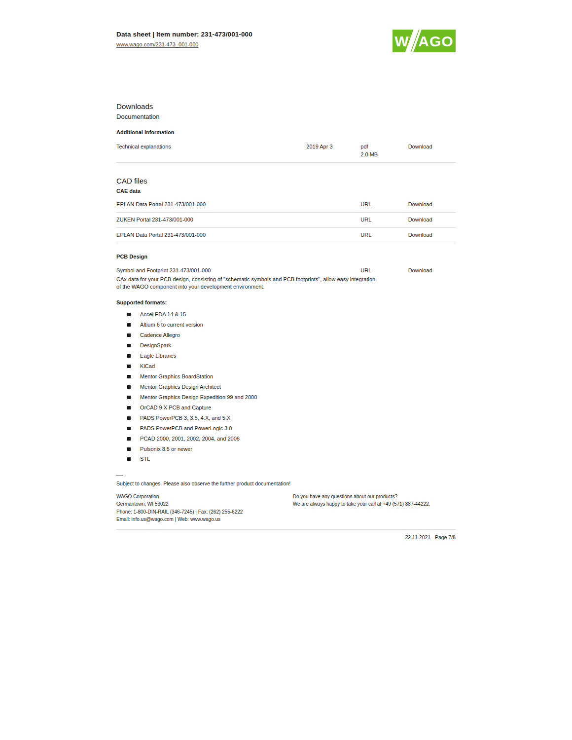Data sheet | Item number: 231-473/001-000
www.wago.com/231-473_001-000
W AGO
Downloads
Documentation
Additional Information
| Technical explanations | 2019 Apr 3 | pdf 2.0 MB | Download |
CAD files
CAE data
| EPLAN Data Portal 231-473/001-000 | | URL | Download |
| ZUKEN Portal 231-473/001-000 | | URL | Download |
| EPLAN Data Portal 231-473/001-000 | | URL | Download |
PCB Design
Symbol and Footprint 231-473/001-000
URL
Download
CAx data for your PCB design, consisting of "schematic symbols and PCB footprints", allow easy integration of the WAGO component into your development environment.
Supported formats:
Accel EDA 14 & 15
Altium 6 to current version
Cadence Allegro
DesignSpark
Eagle Libraries
KiCad
Mentor Graphics BoardStation
Mentor Graphics Design Architect
Mentor Graphics Design Expedition 99 and 2000
OrCAD 9.X PCB and Capture
PADS PowerPCB 3, 3.5, 4.X, and 5.X
PADS PowerPCB and PowerLogic 3.0
PCAD 2000, 2001, 2002, 2004, and 2006
Pulsonix 8.5 or newer
STL
Subject to changes. Please also observe the further product documentation!
WAGO Corporation
Germantown, WI 53022
Phone: 1-800-DIN-RAIL (346-7245) | Fax: (262) 255-6222
Email: info.us@wago.com | Web: www.wago.us
Do you have any questions about our products?
We are always happy to take your call at +49 (571) 887-44222.
22.11.2021 Page 7/8